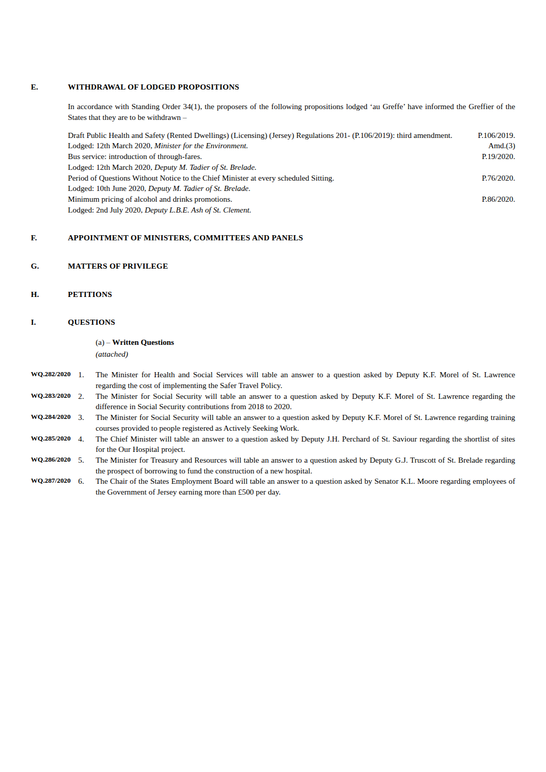| E. | Withdrawal of Lodged Propositions |
| | In accordance with Standing Order 34(1), the proposers of the following propositions lodged ‘au Greffe’ have informed the Greffier of the States that they are to be withdrawn – |
| | Draft Public Health and Safety (Rented Dwellings) (Licensing) (Jersey) Regulations 201- (P.106/2019): third amendment. Lodged: 12th March 2020, Minister for the Environment. | P.106/2019. Amd.(3) |
| | Bus service: introduction of through-fares. Lodged: 12th March 2020, Deputy M. Tadier of St. Brelade. | P.19/2020. |
| | Period of Questions Without Notice to the Chief Minister at every scheduled Sitting. Lodged: 10th June 2020, Deputy M. Tadier of St. Brelade. | P.76/2020. |
| | Minimum pricing of alcohol and drinks promotions. Lodged: 2nd July 2020, Deputy L.B.E. Ash of St. Clement. | P.86/2020. |
| F. | Appointment of Ministers, Committees and Panels |
| G. | Matters of Privilege |
| H. | Petitions |
| I. | Questions |
| | | (a) – Written Questions (attached) |
| WQ.282/2020 | 1. | The Minister for Health and Social Services will table an answer to a question asked by Deputy K.F. Morel of St. Lawrence regarding the cost of implementing the Safer Travel Policy. |
| WQ.283/2020 | 2. | The Minister for Social Security will table an answer to a question asked by Deputy K.F. Morel of St. Lawrence regarding the difference in Social Security contributions from 2018 to 2020. |
| WQ.284/2020 | 3. | The Minister for Social Security will table an answer to a question asked by Deputy K.F. Morel of St. Lawrence regarding training courses provided to people registered as Actively Seeking Work. |
| WQ.285/2020 | 4. | The Chief Minister will table an answer to a question asked by Deputy J.H. Perchard of St. Saviour regarding the shortlist of sites for the Our Hospital project. |
| WQ.286/2020 | 5. | The Minister for Treasury and Resources will table an answer to a question asked by Deputy G.J. Truscott of St. Brelade regarding the prospect of borrowing to fund the construction of a new hospital. |
| WQ.287/2020 | 6. | The Chair of the States Employment Board will table an answer to a question asked by Senator K.L. Moore regarding employees of the Government of Jersey earning more than £500 per day. |